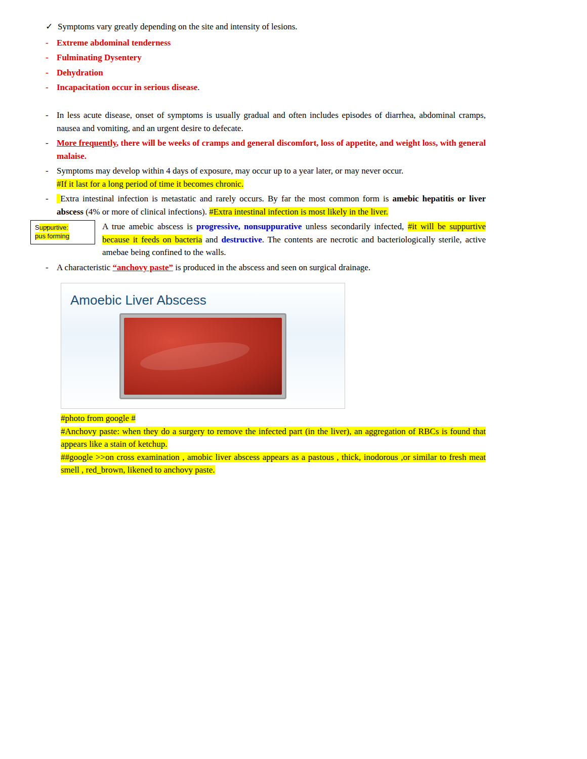Symptoms vary greatly depending on the site and intensity of lesions.
Extreme abdominal tenderness
Fulminating Dysentery
Dehydration
Incapacitation occur in serious disease.
In less acute disease, onset of symptoms is usually gradual and often includes episodes of diarrhea, abdominal cramps, nausea and vomiting, and an urgent desire to defecate.
More frequently, there will be weeks of cramps and general discomfort, loss of appetite, and weight loss, with general malaise.
Symptoms may develop within 4 days of exposure, may occur up to a year later, or may never occur.
#If it last for a long period of time it becomes chronic.
Extra intestinal infection is metastatic and rarely occurs. By far the most common form is amebic hepatitis or liver abscess (4% or more of clinical infections). #Extra intestinal infection is most likely in the liver.
Suppurtive:
pus forming
A true amebic abscess is progressive, nonsuppurative unless secondarily infected, #it will be suppurtive because it feeds on bacteria and destructive. The contents are necrotic and bacteriologically sterile, active amebae being confined to the walls.
A characteristic “anchovy paste” is produced in the abscess and seen on surgical drainage.
Amoebic Liver Abscess
#photo from google #
#Anchovy paste: when they do a surgery to remove the infected part (in the liver), an aggregation of RBCs is found that appears like a stain of ketchup.
##google >>on cross examination , amobic liver abscess appears as a pastous , thick, inodorous ,or similar to fresh meat smell , red_brown, likened to anchovy paste.